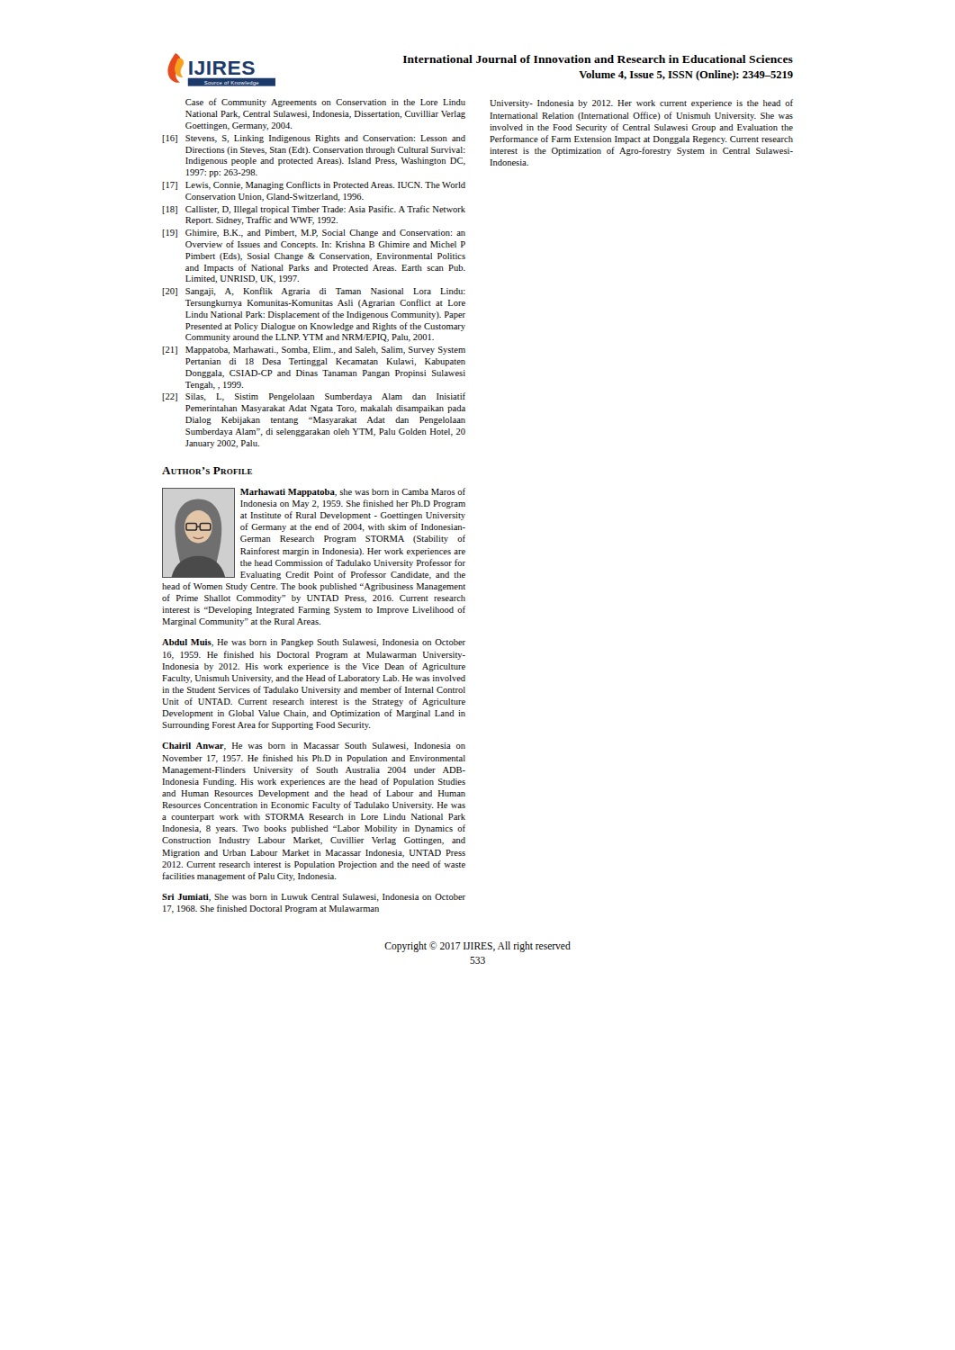IJIRES Source of Knowledge
International Journal of Innovation and Research in Educational Sciences
Volume 4, Issue 5, ISSN (Online): 2349–5219
Case of Community Agreements on Conservation in the Lore Lindu National Park, Central Sulawesi, Indonesia, Dissertation, Cuvilliar Verlag Goettingen, Germany, 2004.
[16] Stevens, S, Linking Indigenous Rights and Conservation: Lesson and Directions (in Steves, Stan (Edt). Conservation through Cultural Survival: Indigenous people and protected Areas). Island Press, Washington DC, 1997: pp: 263-298.
[17] Lewis, Connie, Managing Conflicts in Protected Areas. IUCN. The World Conservation Union, Gland-Switzerland, 1996.
[18] Callister, D, Illegal tropical Timber Trade: Asia Pasific. A Trafic Network Report. Sidney, Traffic and WWF, 1992.
[19] Ghimire, B.K., and Pimbert, M.P, Social Change and Conservation: an Overview of Issues and Concepts. In: Krishna B Ghimire and Michel P Pimbert (Eds), Sosial Change & Conservation, Environmental Politics and Impacts of National Parks and Protected Areas. Earth scan Pub. Limited, UNRISD, UK, 1997.
[20] Sangaji, A, Konflik Agraria di Taman Nasional Lora Lindu: Tersungkurnya Komunitas-Komunitas Asli (Agrarian Conflict at Lore Lindu National Park: Displacement of the Indigenous Community). Paper Presented at Policy Dialogue on Knowledge and Rights of the Customary Community around the LLNP. YTM and NRM/EPIQ, Palu, 2001.
[21] Mappatoba, Marhawati., Somba, Elim., and Saleh, Salim, Survey System Pertanian di 18 Desa Tertinggal Kecamatan Kulawi, Kabupaten Donggala, CSIAD-CP and Dinas Tanaman Pangan Propinsi Sulawesi Tengah, , 1999.
[22] Silas, L, Sistim Pengelolaan Sumberdaya Alam dan Inisiatif Pemerintahan Masyarakat Adat Ngata Toro, makalah disampaikan pada Dialog Kebijakan tentang “Masyarakat Adat dan Pengelolaan Sumberdaya Alam”, di selenggarakan oleh YTM, Palu Golden Hotel, 20 January 2002, Palu.
Author’s Profile
Marhawati Mappatoba, she was born in Camba Maros of Indonesia on May 2, 1959. She finished her Ph.D Program at Institute of Rural Development - Goettingen University of Germany at the end of 2004, with skim of Indonesian-German Research Program STORMA (Stability of Rainforest margin in Indonesia). Her work experiences are the head Commission of Tadulako University Professor for Evaluating Credit Point of Professor Candidate, and the head of Women Study Centre. The book published “Agribusiness Management of Prime Shallot Commodity” by UNTAD Press, 2016. Current research interest is “Developing Integrated Farming System to Improve Livelihood of Marginal Community” at the Rural Areas.
Abdul Muis, He was born in Pangkep South Sulawesi, Indonesia on October 16, 1959. He finished his Doctoral Program at Mulawarman University- Indonesia by 2012. His work experience is the Vice Dean of Agriculture Faculty, Unismuh University, and the Head of Laboratory Lab. He was involved in the Student Services of Tadulako University and member of Internal Control Unit of UNTAD. Current research interest is the Strategy of Agriculture Development in Global Value Chain, and Optimization of Marginal Land in Surrounding Forest Area for Supporting Food Security.
Chairil Anwar, He was born in Macassar South Sulawesi, Indonesia on November 17, 1957. He finished his Ph.D in Population and Environmental Management-Flinders University of South Australia 2004 under ADB-Indonesia Funding. His work experiences are the head of Population Studies and Human Resources Development and the head of Labour and Human Resources Concentration in Economic Faculty of Tadulako University. He was a counterpart work with STORMA Research in Lore Lindu National Park Indonesia, 8 years. Two books published “Labor Mobility in Dynamics of Construction Industry Labour Market, Cuvillier Verlag Gottingen, and Migration and Urban Labour Market in Macassar Indonesia, UNTAD Press 2012. Current research interest is Population Projection and the need of waste facilities management of Palu City, Indonesia.
Sri Jumiati, She was born in Luwuk Central Sulawesi, Indonesia on October 17, 1968. She finished Doctoral Program at Mulawarman
University- Indonesia by 2012. Her work current experience is the head of International Relation (International Office) of Unismuh University. She was involved in the Food Security of Central Sulawesi Group and Evaluation the Performance of Farm Extension Impact at Donggala Regency. Current research interest is the Optimization of Agro-forestry System in Central Sulawesi-Indonesia.
Copyright © 2017 IJIRES, All right reserved
533